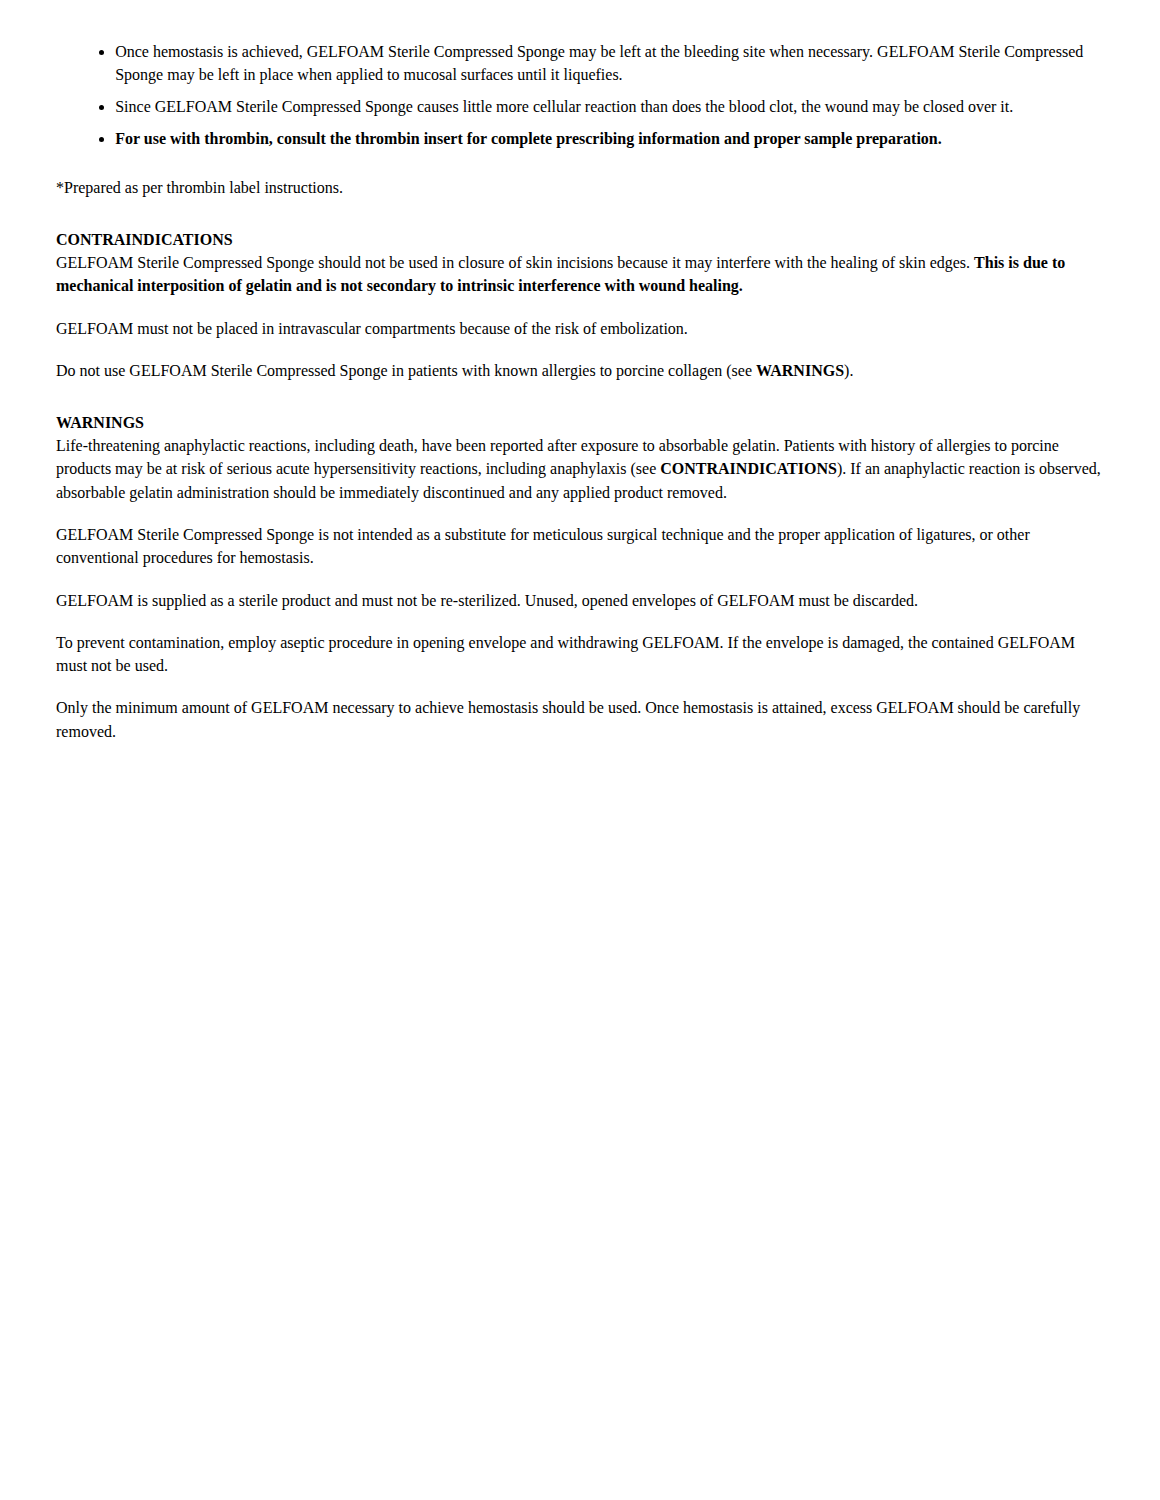Once hemostasis is achieved, GELFOAM Sterile Compressed Sponge may be left at the bleeding site when necessary. GELFOAM Sterile Compressed Sponge may be left in place when applied to mucosal surfaces until it liquefies.
Since GELFOAM Sterile Compressed Sponge causes little more cellular reaction than does the blood clot, the wound may be closed over it.
For use with thrombin, consult the thrombin insert for complete prescribing information and proper sample preparation.
*Prepared as per thrombin label instructions.
Contraindications
GELFOAM Sterile Compressed Sponge should not be used in closure of skin incisions because it may interfere with the healing of skin edges. This is due to mechanical interposition of gelatin and is not secondary to intrinsic interference with wound healing.
GELFOAM must not be placed in intravascular compartments because of the risk of embolization.
Do not use GELFOAM Sterile Compressed Sponge in patients with known allergies to porcine collagen (see WARNINGS).
Warnings
Life-threatening anaphylactic reactions, including death, have been reported after exposure to absorbable gelatin. Patients with history of allergies to porcine products may be at risk of serious acute hypersensitivity reactions, including anaphylaxis (see CONTRAINDICATIONS). If an anaphylactic reaction is observed, absorbable gelatin administration should be immediately discontinued and any applied product removed.
GELFOAM Sterile Compressed Sponge is not intended as a substitute for meticulous surgical technique and the proper application of ligatures, or other conventional procedures for hemostasis.
GELFOAM is supplied as a sterile product and must not be re-sterilized. Unused, opened envelopes of GELFOAM must be discarded.
To prevent contamination, employ aseptic procedure in opening envelope and withdrawing GELFOAM. If the envelope is damaged, the contained GELFOAM must not be used.
Only the minimum amount of GELFOAM necessary to achieve hemostasis should be used. Once hemostasis is attained, excess GELFOAM should be carefully removed.